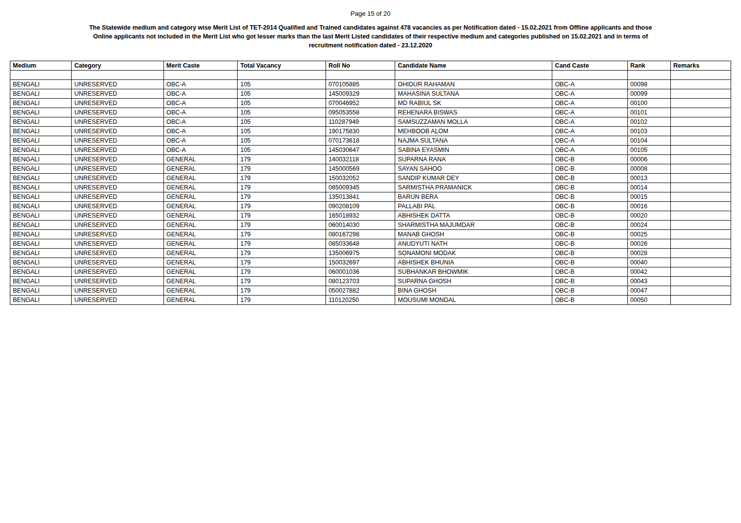Page 15 of 20
The Statewide medium and category wise Merit List of TET-2014 Qualified and Trained candidates against 478 vacancies as per Notification dated - 15.02.2021 from Offline applicants and those Online applicants not included in the Merit List who got lesser marks than the last Merit Listed candidates of their respective medium and categories published on 15.02.2021 and in terms of recruitment notification dated - 23.12.2020
| Medium | Category | Merit Caste | Total Vacancy | Roll No | Candidate Name | Cand Caste | Rank | Remarks |
| --- | --- | --- | --- | --- | --- | --- | --- | --- |
| BENGALI | UNRESERVED | OBC-A | 105 | 070105885 | OHIDUR RAHAMAN | OBC-A | 00098 | |
| BENGALI | UNRESERVED | OBC-A | 105 | 145009329 | MAHASINA SULTANA | OBC-A | 00099 | |
| BENGALI | UNRESERVED | OBC-A | 105 | 070046952 | MD RABIUL SK | OBC-A | 00100 | |
| BENGALI | UNRESERVED | OBC-A | 105 | 095053558 | REHENARA BISWAS | OBC-A | 00101 | |
| BENGALI | UNRESERVED | OBC-A | 105 | 110287949 | SAMSUZZAMAN MOLLA | OBC-A | 00102 | |
| BENGALI | UNRESERVED | OBC-A | 105 | 190175830 | MEHBOOB ALOM | OBC-A | 00103 | |
| BENGALI | UNRESERVED | OBC-A | 105 | 070173618 | NAJMA SULTANA | OBC-A | 00104 | |
| BENGALI | UNRESERVED | OBC-A | 105 | 145030647 | SABINA EYASMIN | OBC-A | 00105 | |
| BENGALI | UNRESERVED | GENERAL | 179 | 140032118 | SUPARNA RANA | OBC-B | 00006 | |
| BENGALI | UNRESERVED | GENERAL | 179 | 145000569 | SAYAN SAHOO | OBC-B | 00008 | |
| BENGALI | UNRESERVED | GENERAL | 179 | 150032052 | SANDIP KUMAR DEY | OBC-B | 00013 | |
| BENGALI | UNRESERVED | GENERAL | 179 | 085009345 | SARMISTHA PRAMANICK | OBC-B | 00014 | |
| BENGALI | UNRESERVED | GENERAL | 179 | 135013841 | BARUN BERA | OBC-B | 00015 | |
| BENGALI | UNRESERVED | GENERAL | 179 | 090208109 | PALLABI PAL | OBC-B | 00016 | |
| BENGALI | UNRESERVED | GENERAL | 179 | 165018932 | ABHISHEK DATTA | OBC-B | 00020 | |
| BENGALI | UNRESERVED | GENERAL | 179 | 060014030 | SHARMISTHA MAJUMDAR | OBC-B | 00024 | |
| BENGALI | UNRESERVED | GENERAL | 179 | 080167298 | MANAB GHOSH | OBC-B | 00025 | |
| BENGALI | UNRESERVED | GENERAL | 179 | 085033648 | ANUDYUTI NATH | OBC-B | 00026 | |
| BENGALI | UNRESERVED | GENERAL | 179 | 135006975 | SONAMONI MODAK | OBC-B | 00028 | |
| BENGALI | UNRESERVED | GENERAL | 179 | 150032697 | ABHISHEK BHUNIA | OBC-B | 00040 | |
| BENGALI | UNRESERVED | GENERAL | 179 | 060001036 | SUBHANKAR BHOWMIK | OBC-B | 00042 | |
| BENGALI | UNRESERVED | GENERAL | 179 | 080123703 | SUPARNA GHOSH | OBC-B | 00043 | |
| BENGALI | UNRESERVED | GENERAL | 179 | 050027882 | BINA GHOSH | OBC-B | 00047 | |
| BENGALI | UNRESERVED | GENERAL | 179 | 110120250 | MOUSUMI MONDAL | OBC-B | 00050 | |